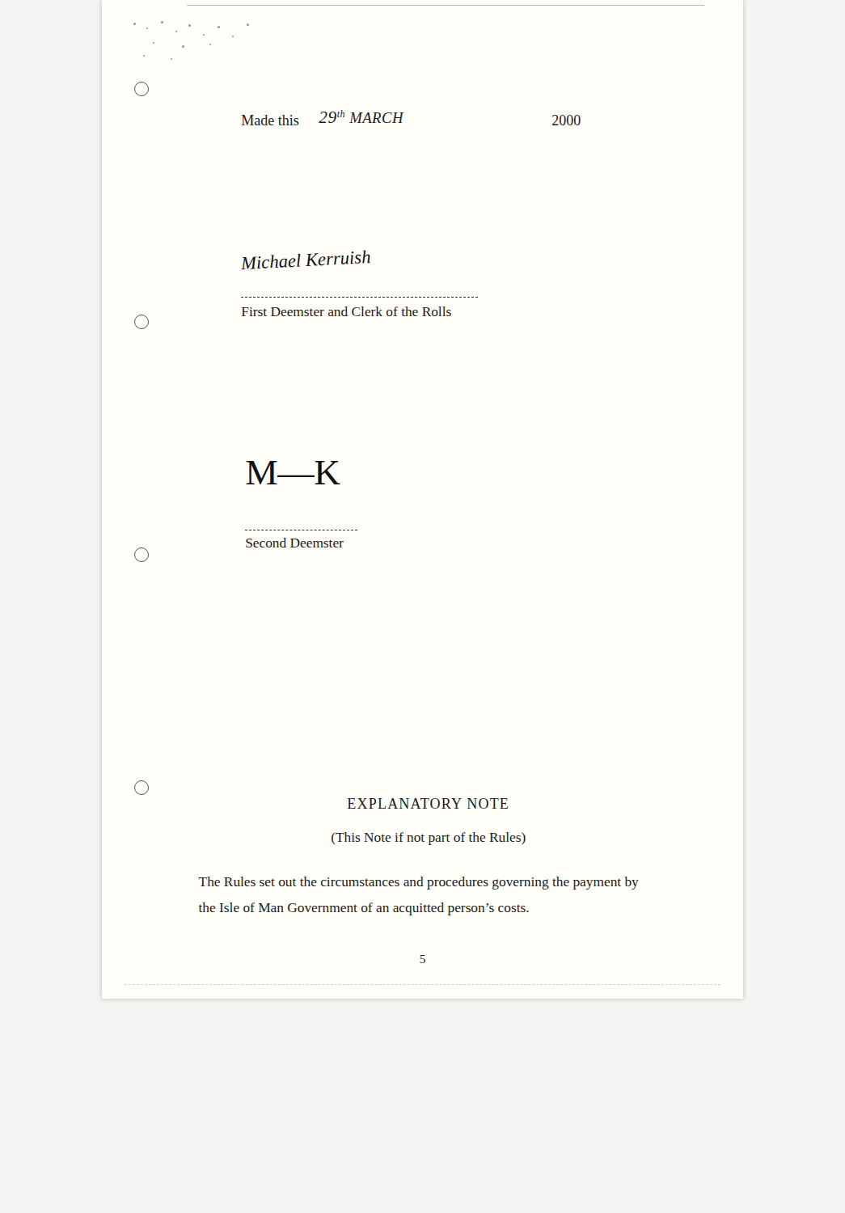Made this 29 th MARCH 2000
Michael Kerruish
First Deemster and Clerk of the Rolls
M — K
Second Deemster
EXPLANATORY NOTE
(This Note if not part of the Rules)
The Rules set out the circumstances and procedures governing the payment by the Isle of Man Government of an acquitted person’s costs.
5